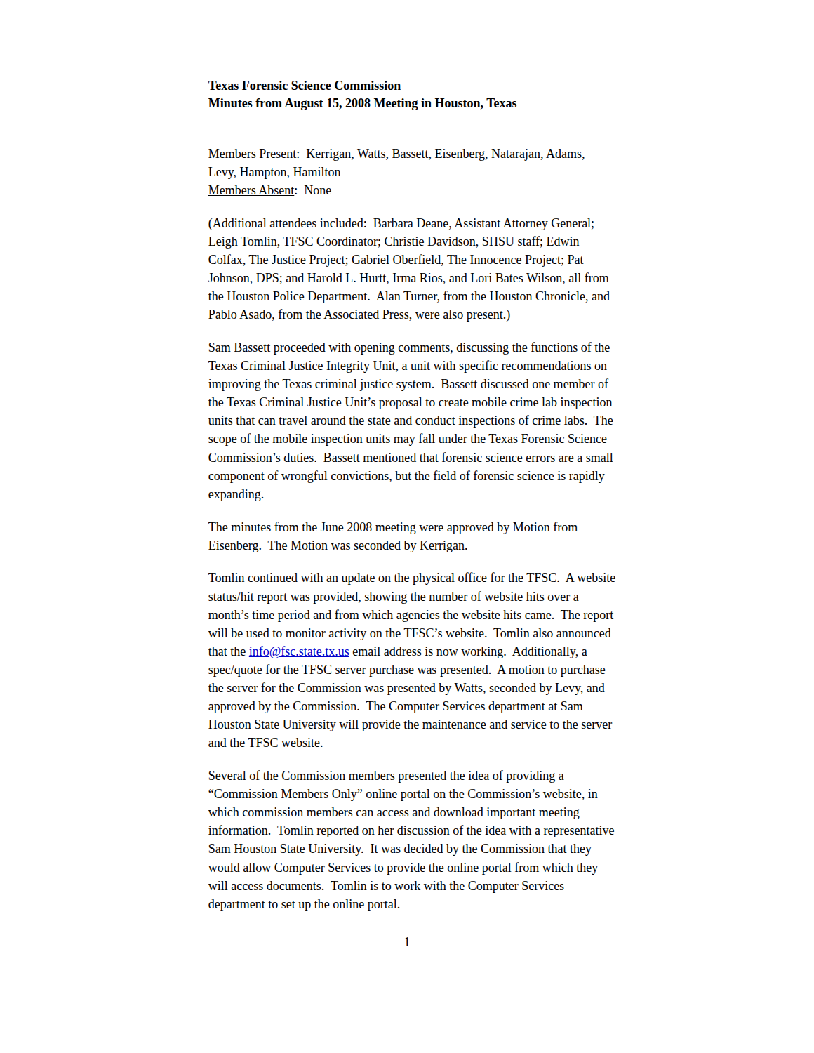Texas Forensic Science Commission
Minutes from August 15, 2008 Meeting in Houston, Texas
Members Present: Kerrigan, Watts, Bassett, Eisenberg, Natarajan, Adams, Levy, Hampton, Hamilton
Members Absent: None
(Additional attendees included: Barbara Deane, Assistant Attorney General; Leigh Tomlin, TFSC Coordinator; Christie Davidson, SHSU staff; Edwin Colfax, The Justice Project; Gabriel Oberfield, The Innocence Project; Pat Johnson, DPS; and Harold L. Hurtt, Irma Rios, and Lori Bates Wilson, all from the Houston Police Department. Alan Turner, from the Houston Chronicle, and Pablo Asado, from the Associated Press, were also present.)
Sam Bassett proceeded with opening comments, discussing the functions of the Texas Criminal Justice Integrity Unit, a unit with specific recommendations on improving the Texas criminal justice system. Bassett discussed one member of the Texas Criminal Justice Unit’s proposal to create mobile crime lab inspection units that can travel around the state and conduct inspections of crime labs. The scope of the mobile inspection units may fall under the Texas Forensic Science Commission’s duties. Bassett mentioned that forensic science errors are a small component of wrongful convictions, but the field of forensic science is rapidly expanding.
The minutes from the June 2008 meeting were approved by Motion from Eisenberg. The Motion was seconded by Kerrigan.
Tomlin continued with an update on the physical office for the TFSC. A website status/hit report was provided, showing the number of website hits over a month’s time period and from which agencies the website hits came. The report will be used to monitor activity on the TFSC’s website. Tomlin also announced that the info@fsc.state.tx.us email address is now working. Additionally, a spec/quote for the TFSC server purchase was presented. A motion to purchase the server for the Commission was presented by Watts, seconded by Levy, and approved by the Commission. The Computer Services department at Sam Houston State University will provide the maintenance and service to the server and the TFSC website.
Several of the Commission members presented the idea of providing a “Commission Members Only” online portal on the Commission’s website, in which commission members can access and download important meeting information. Tomlin reported on her discussion of the idea with a representative Sam Houston State University. It was decided by the Commission that they would allow Computer Services to provide the online portal from which they will access documents. Tomlin is to work with the Computer Services department to set up the online portal.
1